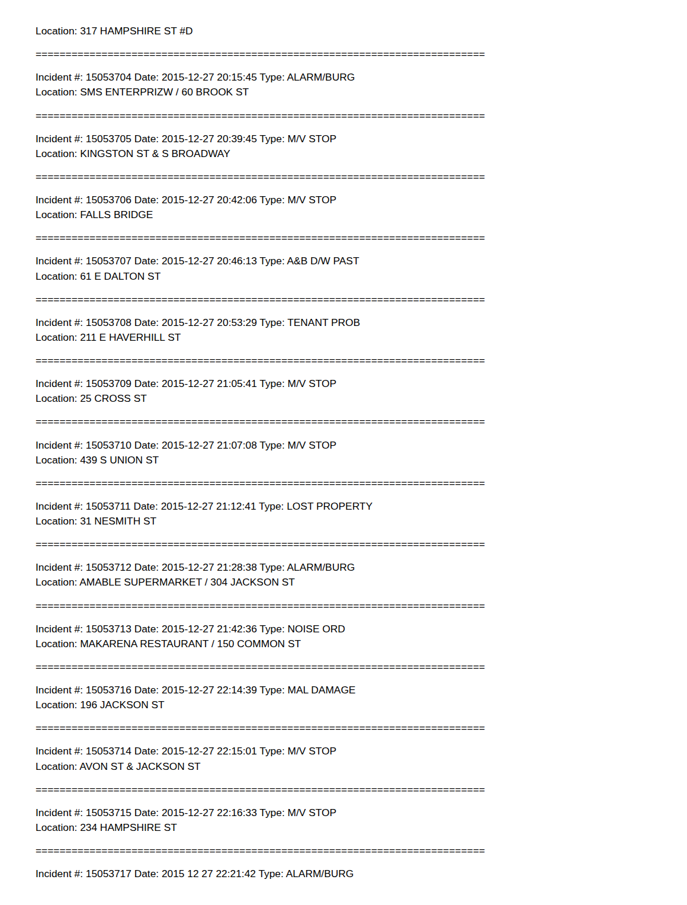Location: 317 HAMPSHIRE ST #D
===========================================================================
Incident #: 15053704 Date: 2015-12-27 20:15:45 Type: ALARM/BURG
Location: SMS ENTERPRIZW / 60 BROOK ST
===========================================================================
Incident #: 15053705 Date: 2015-12-27 20:39:45 Type: M/V STOP
Location: KINGSTON ST & S BROADWAY
===========================================================================
Incident #: 15053706 Date: 2015-12-27 20:42:06 Type: M/V STOP
Location: FALLS BRIDGE
===========================================================================
Incident #: 15053707 Date: 2015-12-27 20:46:13 Type: A&B D/W PAST
Location: 61 E DALTON ST
===========================================================================
Incident #: 15053708 Date: 2015-12-27 20:53:29 Type: TENANT PROB
Location: 211 E HAVERHILL ST
===========================================================================
Incident #: 15053709 Date: 2015-12-27 21:05:41 Type: M/V STOP
Location: 25 CROSS ST
===========================================================================
Incident #: 15053710 Date: 2015-12-27 21:07:08 Type: M/V STOP
Location: 439 S UNION ST
===========================================================================
Incident #: 15053711 Date: 2015-12-27 21:12:41 Type: LOST PROPERTY
Location: 31 NESMITH ST
===========================================================================
Incident #: 15053712 Date: 2015-12-27 21:28:38 Type: ALARM/BURG
Location: AMABLE SUPERMARKET / 304 JACKSON ST
===========================================================================
Incident #: 15053713 Date: 2015-12-27 21:42:36 Type: NOISE ORD
Location: MAKARENA RESTAURANT / 150 COMMON ST
===========================================================================
Incident #: 15053716 Date: 2015-12-27 22:14:39 Type: MAL DAMAGE
Location: 196 JACKSON ST
===========================================================================
Incident #: 15053714 Date: 2015-12-27 22:15:01 Type: M/V STOP
Location: AVON ST & JACKSON ST
===========================================================================
Incident #: 15053715 Date: 2015-12-27 22:16:33 Type: M/V STOP
Location: 234 HAMPSHIRE ST
===========================================================================
Incident #: 15053717 Date: 2015 12 27 22:21:42 Type: ALARM/BURG